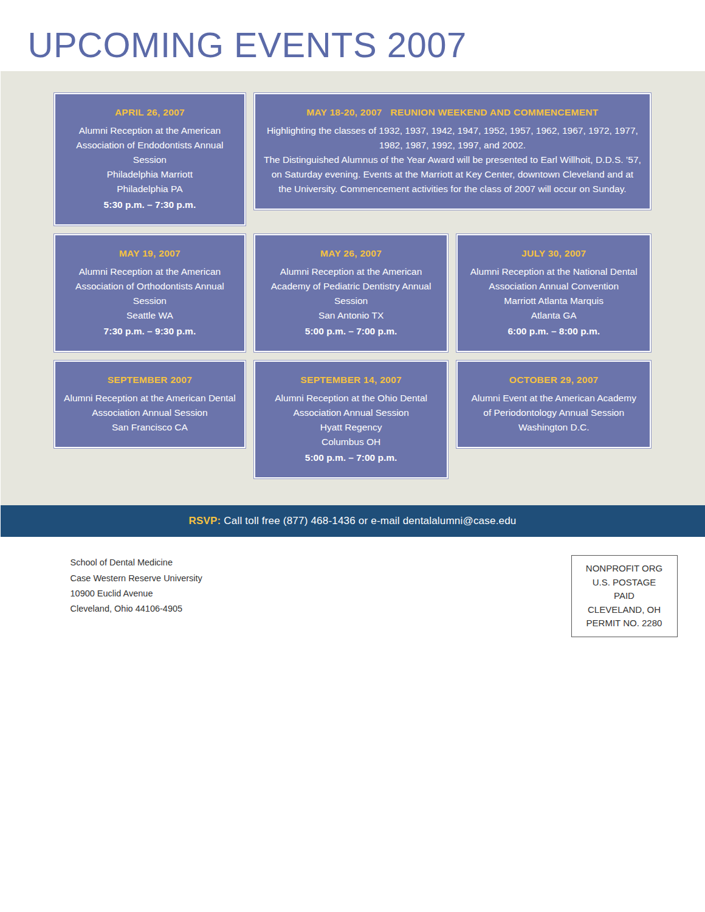UPCOMING EVENTS 2007
| APRIL 26, 2007 Alumni Reception at the American Association of Endodontists Annual Session Philadelphia Marriott Philadelphia PA 5:30 p.m. – 7:30 p.m. | MAY 18-20, 2007 REUNION WEEKEND AND COMMENCEMENT Highlighting the classes of 1932, 1937, 1942, 1947, 1952, 1957, 1962, 1967, 1972, 1977, 1982, 1987, 1992, 1997, and 2002. The Distinguished Alumnus of the Year Award will be presented to Earl Willhoit, D.D.S. ’57, on Saturday evening. Events at the Marriott at Key Center, downtown Cleveland and at the University. Commencement activities for the class of 2007 will occur on Sunday. |
| MAY 19, 2007 Alumni Reception at the American Association of Orthodontists Annual Session Seattle WA 7:30 p.m. – 9:30 p.m. | MAY 26, 2007 Alumni Reception at the American Academy of Pediatric Dentistry Annual Session San Antonio TX 5:00 p.m. – 7:00 p.m. | JULY 30, 2007 Alumni Reception at the National Dental Association Annual Convention Marriott Atlanta Marquis Atlanta GA 6:00 p.m. – 8:00 p.m. |
| SEPTEMBER 2007 Alumni Reception at the American Dental Association Annual Session San Francisco CA | SEPTEMBER 14, 2007 Alumni Reception at the Ohio Dental Association Annual Session Hyatt Regency Columbus OH 5:00 p.m. – 7:00 p.m. | OCTOBER 29, 2007 Alumni Event at the American Academy of Periodontology Annual Session Washington D.C. |
RSVP: Call toll free (877) 468-1436 or e-mail dentalalumni@case.edu
School of Dental Medicine
Case Western Reserve University
10900 Euclid Avenue
Cleveland, Ohio 44106-4905
NONPROFIT ORG
U.S. POSTAGE
PAID
CLEVELAND, OH
PERMIT NO. 2280